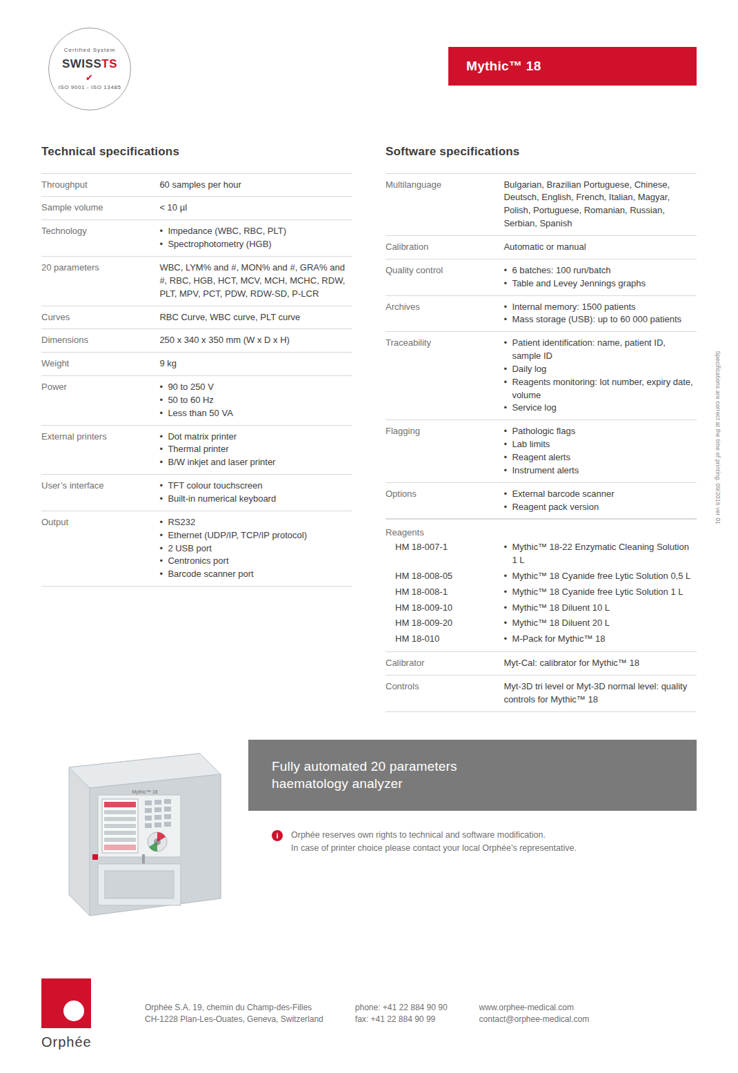Certified System
SWISSTS
✔
ISO 9001 - ISO 13485
Mythic™ 18
Technical specifications
| Throughput | 60 samples per hour |
| Sample volume | < 10 µl |
| Technology | Impedance (WBC, RBC, PLT) Spectrophotometry (HGB) |
| 20 parameters | WBC, LYM% and #, MON% and #, GRA% and #, RBC, HGB, HCT, MCV, MCH, MCHC, RDW, PLT, MPV, PCT, PDW, RDW-SD, P-LCR |
| Curves | RBC Curve, WBC curve, PLT curve |
| Dimensions | 250 x 340 x 350 mm (W x D x H) |
| Weight | 9 kg |
| Power | 90 to 250 V 50 to 60 Hz Less than 50 VA |
| External printers | Dot matrix printer Thermal printer B/W inkjet and laser printer |
| User’s interface | TFT colour touchscreen Built-in numerical keyboard |
| Output | RS232 Ethernet (UDP/IP, TCP/IP protocol) 2 USB port Centronics port Barcode scanner port |
Software specifications
| Multilanguage | Bulgarian, Brazilian Portuguese, Chinese, Deutsch, English, French, Italian, Magyar, Polish, Portuguese, Romanian, Russian, Serbian, Spanish |
| Calibration | Automatic or manual |
| Quality control | 6 batches: 100 run/batch Table and Levey Jennings graphs |
| Archives | Internal memory: 1500 patients Mass storage (USB): up to 60 000 patients |
| Traceability | Patient identification: name, patient ID, sample ID Daily log Reagents monitoring: lot number, expiry date, volume Service log |
| Flagging | Pathologic flags Lab limits Reagent alerts Instrument alerts |
| Options | External barcode scanner Reagent pack version |
Reagents
| HM 18-007-1 | Mythic™ 18-22 Enzymatic Cleaning Solution 1 L |
| HM 18-008-05 | Mythic™ 18 Cyanide free Lytic Solution 0,5 L |
| HM 18-008-1 | Mythic™ 18 Cyanide free Lytic Solution 1 L |
| HM 18-009-10 | Mythic™ 18 Diluent 10 L |
| HM 18-009-20 | Mythic™ 18 Diluent 20 L |
| HM 18-010 | M-Pack for Mythic™ 18 |
| Calibrator | Myt-Cal: calibrator for Mythic™ 18 |
| Controls | Myt-3D tri level or Myt-3D normal level: quality controls for Mythic™ 18 |
Specifications are correct at the time of printing. 09/2016 ver 01
Mythic™ 18
Fully automated 20 parameters
haematology analyzer
i
Orphée reserves own rights to technical and software modification.
In case of printer choice please contact your local Orphée’s representative.
Orphée
Orphée S.A. 19, chemin du Champ-des-Filles
CH-1228 Plan-Les-Ouates, Geneva, Switzerland
phone: +41 22 884 90 90
fax: +41 22 884 90 99
www.orphee-medical.com
contact@orphee-medical.com